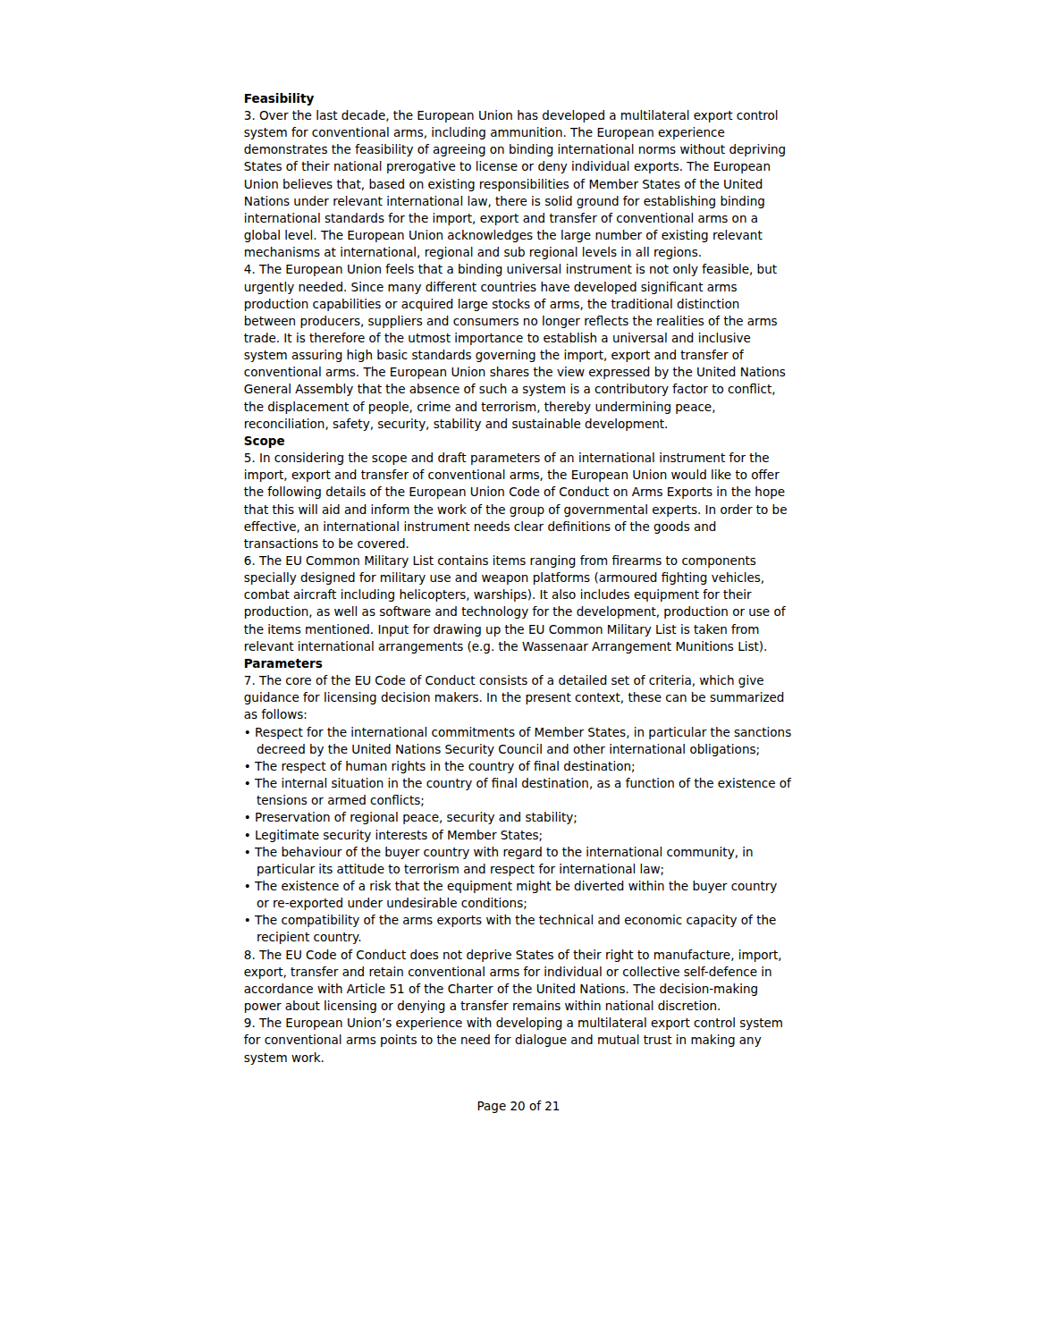Feasibility
3. Over the last decade, the European Union has developed a multilateral export control system for conventional arms, including ammunition. The European experience demonstrates the feasibility of agreeing on binding international norms without depriving States of their national prerogative to license or deny individual exports. The European Union believes that, based on existing responsibilities of Member States of the United Nations under relevant international law, there is solid ground for establishing binding international standards for the import, export and transfer of conventional arms on a global level. The European Union acknowledges the large number of existing relevant mechanisms at international, regional and sub regional levels in all regions.
4. The European Union feels that a binding universal instrument is not only feasible, but urgently needed. Since many different countries have developed significant arms production capabilities or acquired large stocks of arms, the traditional distinction between producers, suppliers and consumers no longer reflects the realities of the arms trade. It is therefore of the utmost importance to establish a universal and inclusive system assuring high basic standards governing the import, export and transfer of conventional arms. The European Union shares the view expressed by the United Nations General Assembly that the absence of such a system is a contributory factor to conflict, the displacement of people, crime and terrorism, thereby undermining peace, reconciliation, safety, security, stability and sustainable development.
Scope
5. In considering the scope and draft parameters of an international instrument for the import, export and transfer of conventional arms, the European Union would like to offer the following details of the European Union Code of Conduct on Arms Exports in the hope that this will aid and inform the work of the group of governmental experts. In order to be effective, an international instrument needs clear definitions of the goods and transactions to be covered.
6. The EU Common Military List contains items ranging from firearms to components specially designed for military use and weapon platforms (armoured fighting vehicles, combat aircraft including helicopters, warships). It also includes equipment for their production, as well as software and technology for the development, production or use of the items mentioned. Input for drawing up the EU Common Military List is taken from relevant international arrangements (e.g. the Wassenaar Arrangement Munitions List).
Parameters
7. The core of the EU Code of Conduct consists of a detailed set of criteria, which give guidance for licensing decision makers. In the present context, these can be summarized as follows:
Respect for the international commitments of Member States, in particular the sanctions decreed by the United Nations Security Council and other international obligations;
The respect of human rights in the country of final destination;
The internal situation in the country of final destination, as a function of the existence of tensions or armed conflicts;
Preservation of regional peace, security and stability;
Legitimate security interests of Member States;
The behaviour of the buyer country with regard to the international community, in particular its attitude to terrorism and respect for international law;
The existence of a risk that the equipment might be diverted within the buyer country or re-exported under undesirable conditions;
The compatibility of the arms exports with the technical and economic capacity of the recipient country.
8. The EU Code of Conduct does not deprive States of their right to manufacture, import, export, transfer and retain conventional arms for individual or collective self-defence in accordance with Article 51 of the Charter of the United Nations. The decision-making power about licensing or denying a transfer remains within national discretion.
9. The European Union’s experience with developing a multilateral export control system for conventional arms points to the need for dialogue and mutual trust in making any system work.
Page 20 of 21